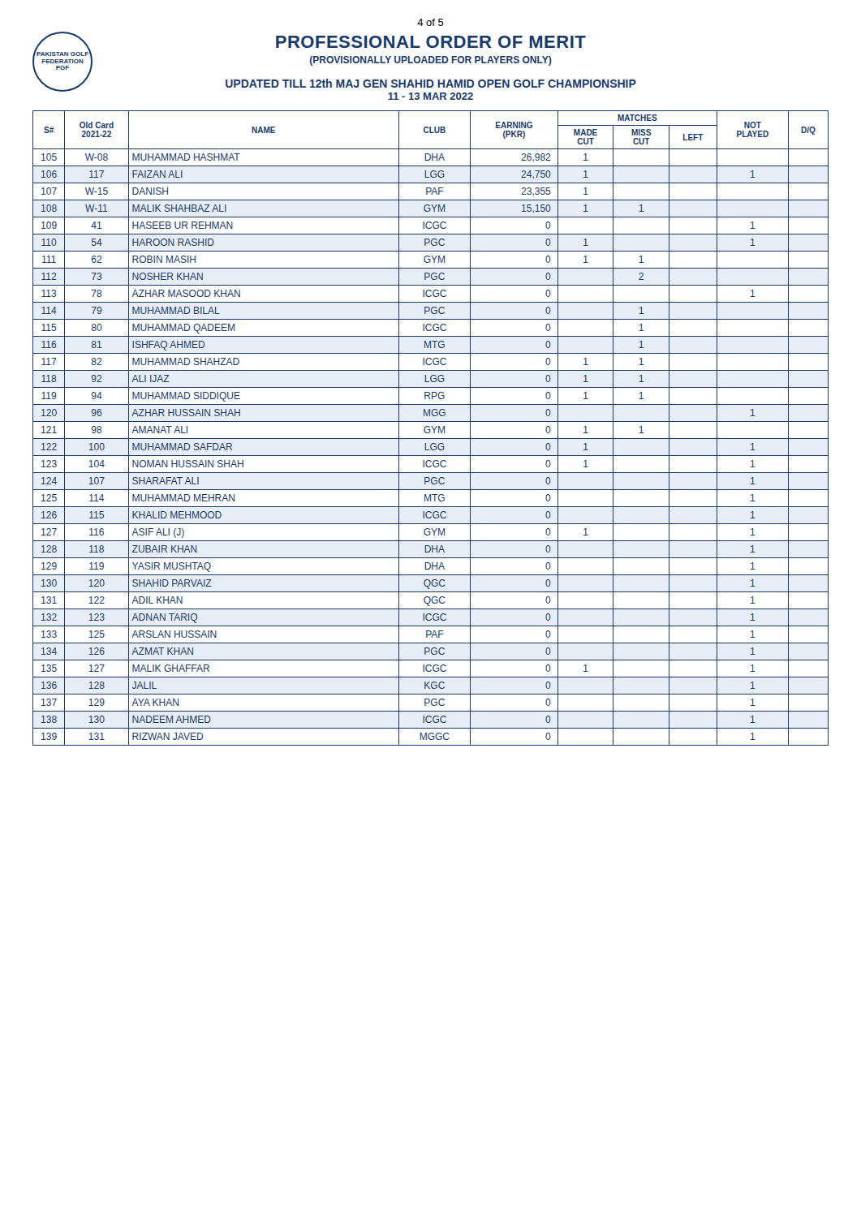4 of 5
PAKISTAN GOLF FEDERATION
PGF
PROFESSIONAL ORDER OF MERIT
(PROVISIONALLY UPLOADED FOR PLAYERS ONLY)
UPDATED TILL 12th MAJ GEN SHAHID HAMID OPEN GOLF CHAMPIONSHIP
11 - 13 MAR 2022
| S# | Old Card 2021-22 | NAME | CLUB | EARNING (PKR) | MATCHES | NOT PLAYED | D/Q |
| --- | --- | --- | --- | --- | --- | --- | --- |
| MADE CUT | MISS CUT | LEFT |
| 105 | W-08 | MUHAMMAD HASHMAT | DHA | 26,982 | 1 | | | | |
| 106 | 117 | FAIZAN ALI | LGG | 24,750 | 1 | | | 1 | |
| 107 | W-15 | DANISH | PAF | 23,355 | 1 | | | | |
| 108 | W-11 | MALIK SHAHBAZ ALI | GYM | 15,150 | 1 | 1 | | | |
| 109 | 41 | HASEEB UR REHMAN | ICGC | 0 | | | | 1 | |
| 110 | 54 | HAROON RASHID | PGC | 0 | 1 | | | 1 | |
| 111 | 62 | ROBIN MASIH | GYM | 0 | 1 | 1 | | | |
| 112 | 73 | NOSHER KHAN | PGC | 0 | | 2 | | | |
| 113 | 78 | AZHAR MASOOD KHAN | ICGC | 0 | | | | 1 | |
| 114 | 79 | MUHAMMAD BILAL | PGC | 0 | | 1 | | | |
| 115 | 80 | MUHAMMAD QADEEM | ICGC | 0 | | 1 | | | |
| 116 | 81 | ISHFAQ AHMED | MTG | 0 | | 1 | | | |
| 117 | 82 | MUHAMMAD SHAHZAD | ICGC | 0 | 1 | 1 | | | |
| 118 | 92 | ALI IJAZ | LGG | 0 | 1 | 1 | | | |
| 119 | 94 | MUHAMMAD SIDDIQUE | RPG | 0 | 1 | 1 | | | |
| 120 | 96 | AZHAR HUSSAIN SHAH | MGG | 0 | | | | 1 | |
| 121 | 98 | AMANAT ALI | GYM | 0 | 1 | 1 | | | |
| 122 | 100 | MUHAMMAD SAFDAR | LGG | 0 | 1 | | | 1 | |
| 123 | 104 | NOMAN HUSSAIN SHAH | ICGC | 0 | 1 | | | 1 | |
| 124 | 107 | SHARAFAT ALI | PGC | 0 | | | | 1 | |
| 125 | 114 | MUHAMMAD MEHRAN | MTG | 0 | | | | 1 | |
| 126 | 115 | KHALID MEHMOOD | ICGC | 0 | | | | 1 | |
| 127 | 116 | ASIF ALI (J) | GYM | 0 | 1 | | | 1 | |
| 128 | 118 | ZUBAIR KHAN | DHA | 0 | | | | 1 | |
| 129 | 119 | YASIR MUSHTAQ | DHA | 0 | | | | 1 | |
| 130 | 120 | SHAHID PARVAIZ | QGC | 0 | | | | 1 | |
| 131 | 122 | ADIL KHAN | QGC | 0 | | | | 1 | |
| 132 | 123 | ADNAN TARIQ | ICGC | 0 | | | | 1 | |
| 133 | 125 | ARSLAN HUSSAIN | PAF | 0 | | | | 1 | |
| 134 | 126 | AZMAT KHAN | PGC | 0 | | | | 1 | |
| 135 | 127 | MALIK GHAFFAR | ICGC | 0 | 1 | | | 1 | |
| 136 | 128 | JALIL | KGC | 0 | | | | 1 | |
| 137 | 129 | AYA KHAN | PGC | 0 | | | | 1 | |
| 138 | 130 | NADEEM AHMED | ICGC | 0 | | | | 1 | |
| 139 | 131 | RIZWAN JAVED | MGGC | 0 | | | | 1 | |